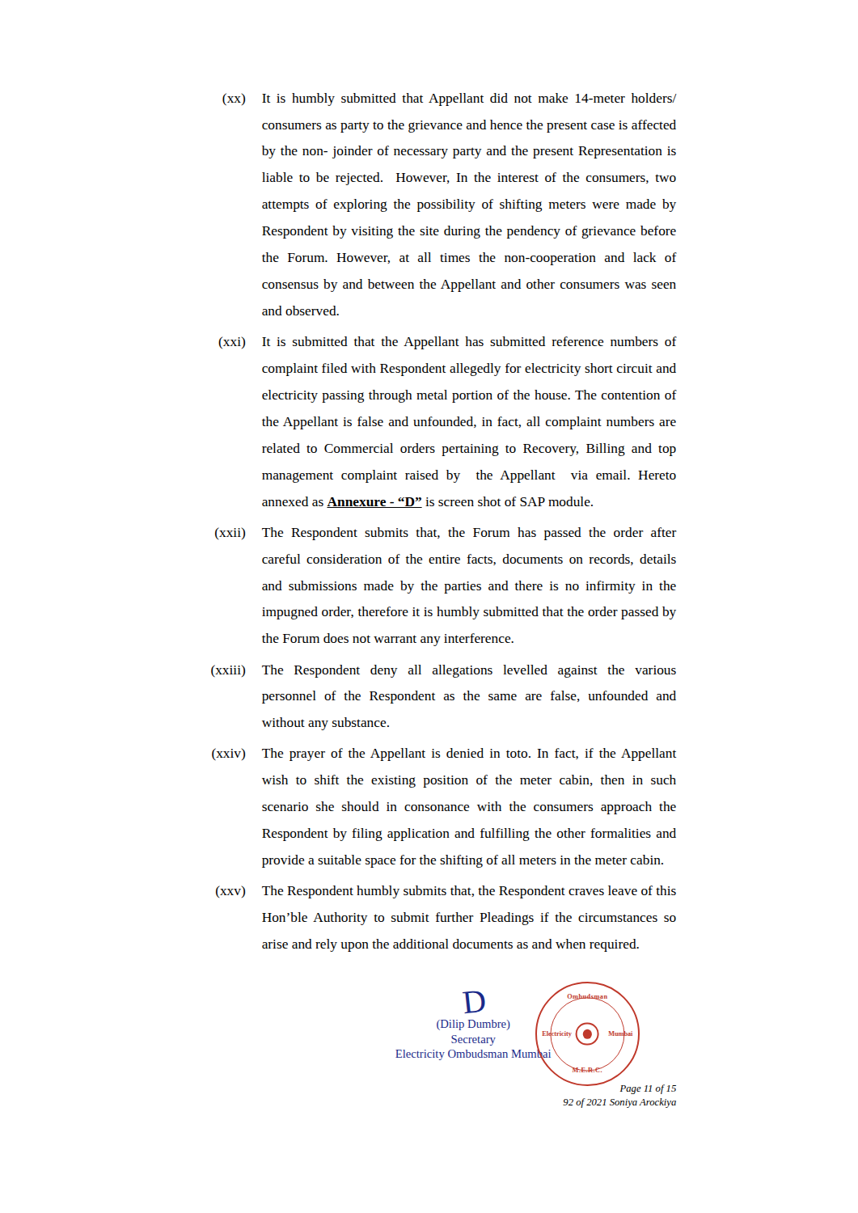(xx) It is humbly submitted that Appellant did not make 14-meter holders/ consumers as party to the grievance and hence the present case is affected by the non- joinder of necessary party and the present Representation is liable to be rejected. However, In the interest of the consumers, two attempts of exploring the possibility of shifting meters were made by Respondent by visiting the site during the pendency of grievance before the Forum. However, at all times the non-cooperation and lack of consensus by and between the Appellant and other consumers was seen and observed.
(xxi) It is submitted that the Appellant has submitted reference numbers of complaint filed with Respondent allegedly for electricity short circuit and electricity passing through metal portion of the house. The contention of the Appellant is false and unfounded, in fact, all complaint numbers are related to Commercial orders pertaining to Recovery, Billing and top management complaint raised by the Appellant via email. Hereto annexed as Annexure - “D” is screen shot of SAP module.
(xxii) The Respondent submits that, the Forum has passed the order after careful consideration of the entire facts, documents on records, details and submissions made by the parties and there is no infirmity in the impugned order, therefore it is humbly submitted that the order passed by the Forum does not warrant any interference.
(xxiii) The Respondent deny all allegations levelled against the various personnel of the Respondent as the same are false, unfounded and without any substance.
(xxiv) The prayer of the Appellant is denied in toto. In fact, if the Appellant wish to shift the existing position of the meter cabin, then in such scenario she should in consonance with the consumers approach the Respondent by filing application and fulfilling the other formalities and provide a suitable space for the shifting of all meters in the meter cabin.
(xxv) The Respondent humbly submits that, the Respondent craves leave of this Hon’ble Authority to submit further Pleadings if the circumstances so arise and rely upon the additional documents as and when required.
D
(Dilip Dumbre)
Secretary
Electricity Ombudsman Mumbai
Ombudsman
Electricity
Mumbai
M.E.R.C.
Page 11 of 15
92 of 2021 Soniya Arockiya